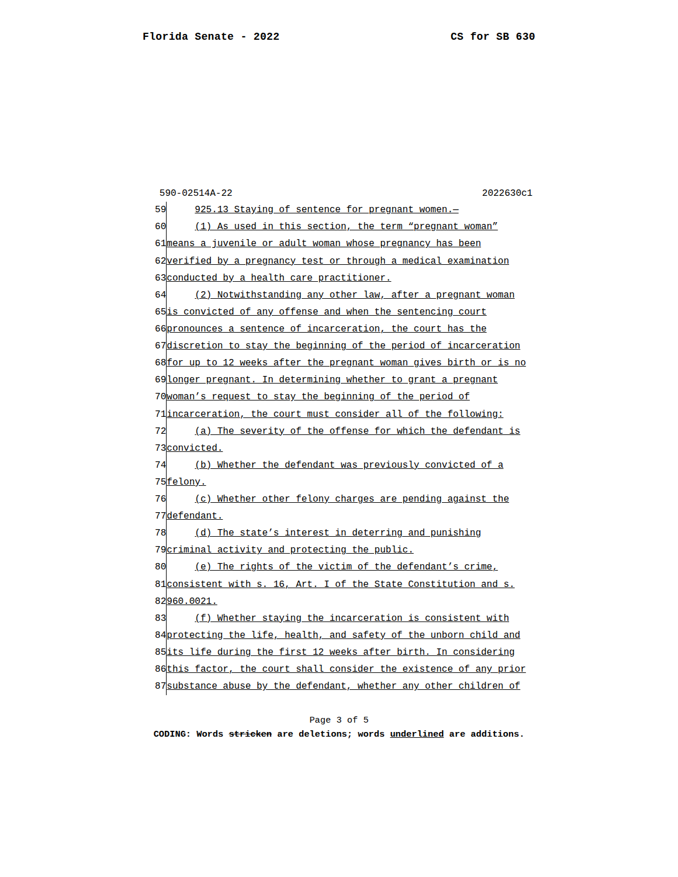Florida Senate - 2022 CS for SB 630
590-02514A-22 2022630c1
| 59 | 925.13 Staying of sentence for pregnant women.— |
| 60 | (1) As used in this section, the term “pregnant woman” |
| 61 | means a juvenile or adult woman whose pregnancy has been |
| 62 | verified by a pregnancy test or through a medical examination |
| 63 | conducted by a health care practitioner. |
| 64 | (2) Notwithstanding any other law, after a pregnant woman |
| 65 | is convicted of any offense and when the sentencing court |
| 66 | pronounces a sentence of incarceration, the court has the |
| 67 | discretion to stay the beginning of the period of incarceration |
| 68 | for up to 12 weeks after the pregnant woman gives birth or is no |
| 69 | longer pregnant. In determining whether to grant a pregnant |
| 70 | woman’s request to stay the beginning of the period of |
| 71 | incarceration, the court must consider all of the following: |
| 72 | (a) The severity of the offense for which the defendant is |
| 73 | convicted. |
| 74 | (b) Whether the defendant was previously convicted of a |
| 75 | felony. |
| 76 | (c) Whether other felony charges are pending against the |
| 77 | defendant. |
| 78 | (d) The state’s interest in deterring and punishing |
| 79 | criminal activity and protecting the public. |
| 80 | (e) The rights of the victim of the defendant’s crime, |
| 81 | consistent with s. 16, Art. I of the State Constitution and s. |
| 82 | 960.0021. |
| 83 | (f) Whether staying the incarceration is consistent with |
| 84 | protecting the life, health, and safety of the unborn child and |
| 85 | its life during the first 12 weeks after birth. In considering |
| 86 | this factor, the court shall consider the existence of any prior |
| 87 | substance abuse by the defendant, whether any other children of |
Page 3 of 5
CODING: Words stricken are deletions; words underlined are additions.